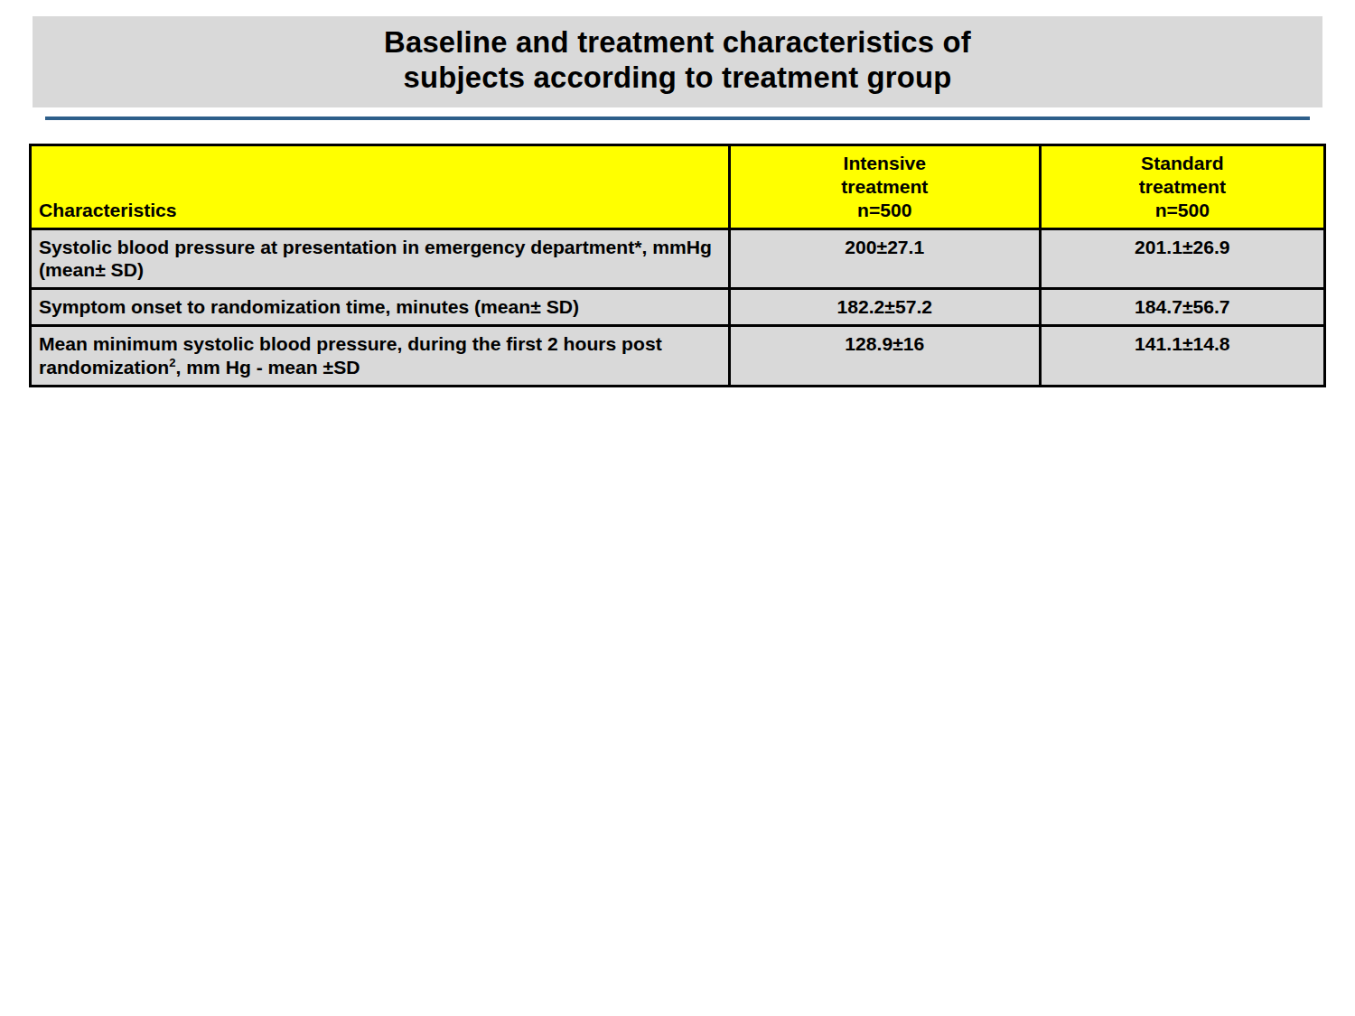Baseline and treatment characteristics of
subjects according to treatment group
| Characteristics | Intensive treatment n=500 | Standard treatment n=500 |
| --- | --- | --- |
| Systolic blood pressure at presentation in emergency department*, mmHg (mean± SD) | 200±27.1 | 201.1±26.9 |
| Symptom onset to randomization time, minutes (mean± SD) | 182.2±57.2 | 184.7±56.7 |
| Mean minimum systolic blood pressure, during the first 2 hours post randomization 2 , mm Hg - mean ±SD | 128.9±16 | 141.1±14.8 |